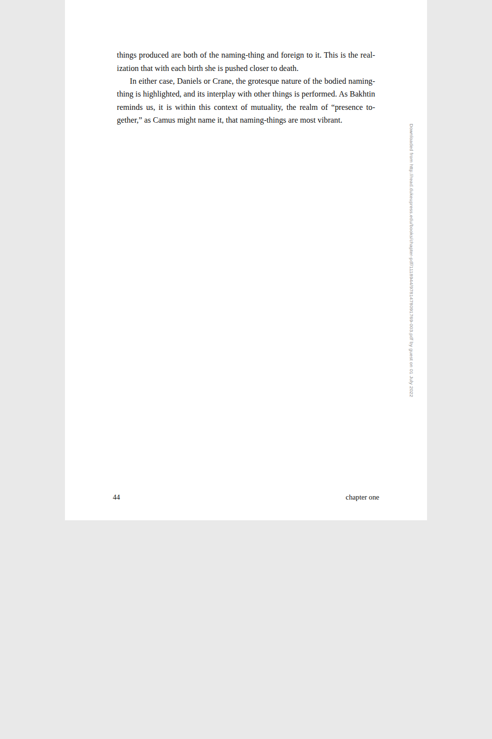things produced are both of the naming-thing and foreign to it. This is the realization that with each birth she is pushed closer to death.
In either case, Daniels or Crane, the grotesque nature of the bodied naming-thing is highlighted, and its interplay with other things is performed. As Bakhtin reminds us, it is within this context of mutuality, the realm of “presence together,” as Camus might name it, that naming-things are most vibrant.
Downloaded from http://read.dukeupress.edu/books/chapter-pdf/1118944/9781478091769-003.pdf by guest on 01 July 2022
44 chapter one